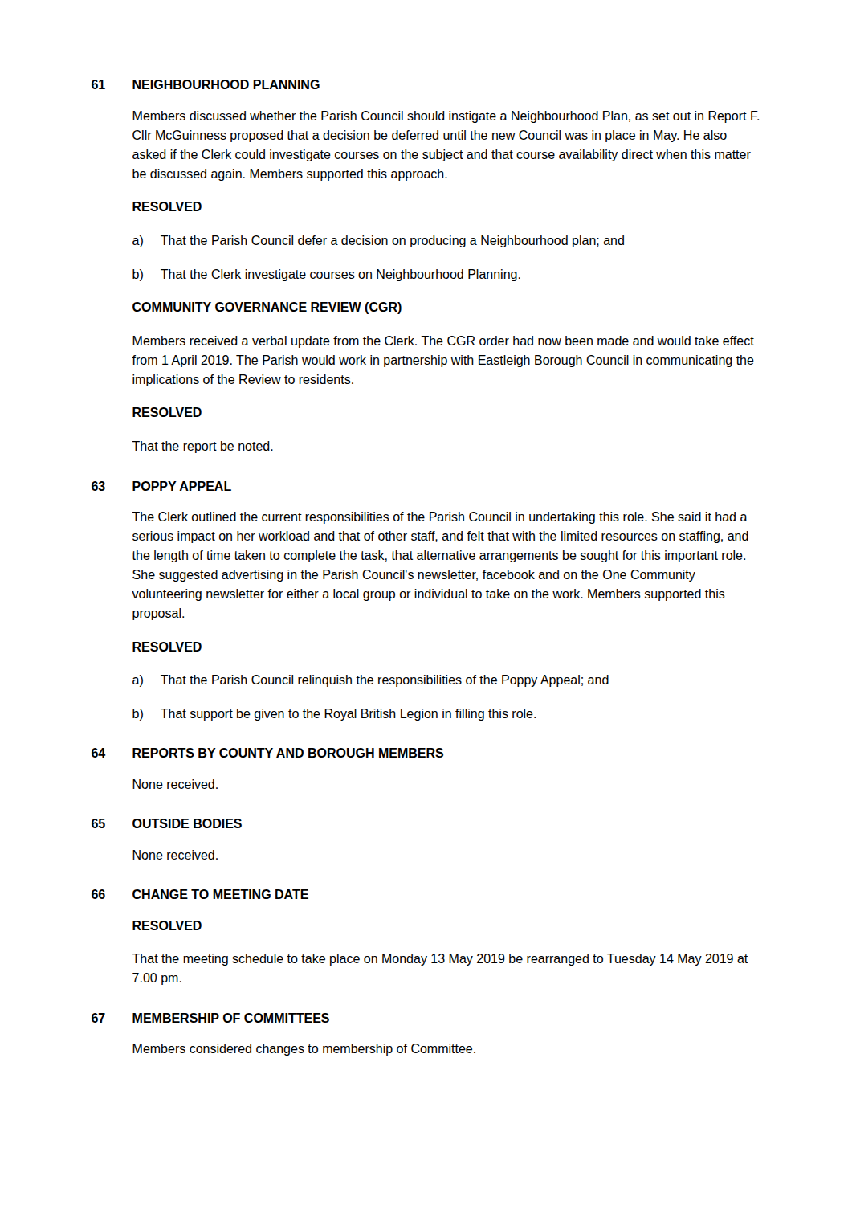61 NEIGHBOURHOOD PLANNING
Members discussed whether the Parish Council should instigate a Neighbourhood Plan, as set out in Report F. Cllr McGuinness proposed that a decision be deferred until the new Council was in place in May. He also asked if the Clerk could investigate courses on the subject and that course availability direct when this matter be discussed again. Members supported this approach.
RESOLVED
a) That the Parish Council defer a decision on producing a Neighbourhood plan; and
b) That the Clerk investigate courses on Neighbourhood Planning.
COMMUNITY GOVERNANCE REVIEW (CGR)
Members received a verbal update from the Clerk. The CGR order had now been made and would take effect from 1 April 2019. The Parish would work in partnership with Eastleigh Borough Council in communicating the implications of the Review to residents.
RESOLVED
That the report be noted.
63 POPPY APPEAL
The Clerk outlined the current responsibilities of the Parish Council in undertaking this role. She said it had a serious impact on her workload and that of other staff, and felt that with the limited resources on staffing, and the length of time taken to complete the task, that alternative arrangements be sought for this important role. She suggested advertising in the Parish Council's newsletter, facebook and on the One Community volunteering newsletter for either a local group or individual to take on the work. Members supported this proposal.
RESOLVED
a) That the Parish Council relinquish the responsibilities of the Poppy Appeal; and
b) That support be given to the Royal British Legion in filling this role.
64 REPORTS BY COUNTY AND BOROUGH MEMBERS
None received.
65 OUTSIDE BODIES
None received.
66 CHANGE TO MEETING DATE
RESOLVED
That the meeting schedule to take place on Monday 13 May 2019 be rearranged to Tuesday 14 May 2019 at 7.00 pm.
67 MEMBERSHIP OF COMMITTEES
Members considered changes to membership of Committee.